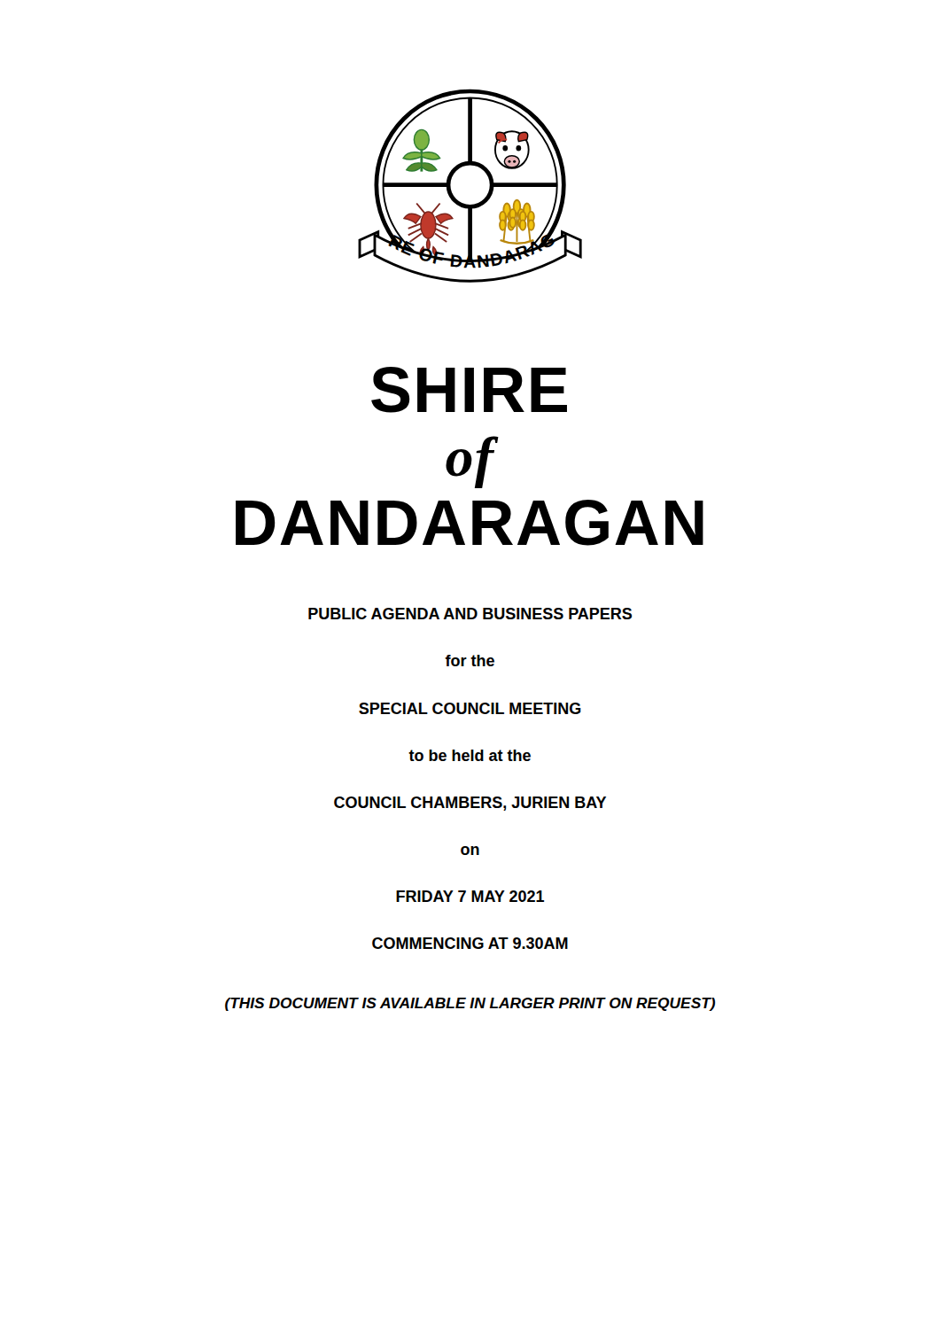SHIRE OF DANDARAGAN
SHIRE of DANDARAGAN
PUBLIC AGENDA AND BUSINESS PAPERS
for the
SPECIAL COUNCIL MEETING
to be held at the
COUNCIL CHAMBERS, JURIEN BAY
on
FRIDAY 7 MAY 2021
COMMENCING AT 9.30AM
(THIS DOCUMENT IS AVAILABLE IN LARGER PRINT ON REQUEST)